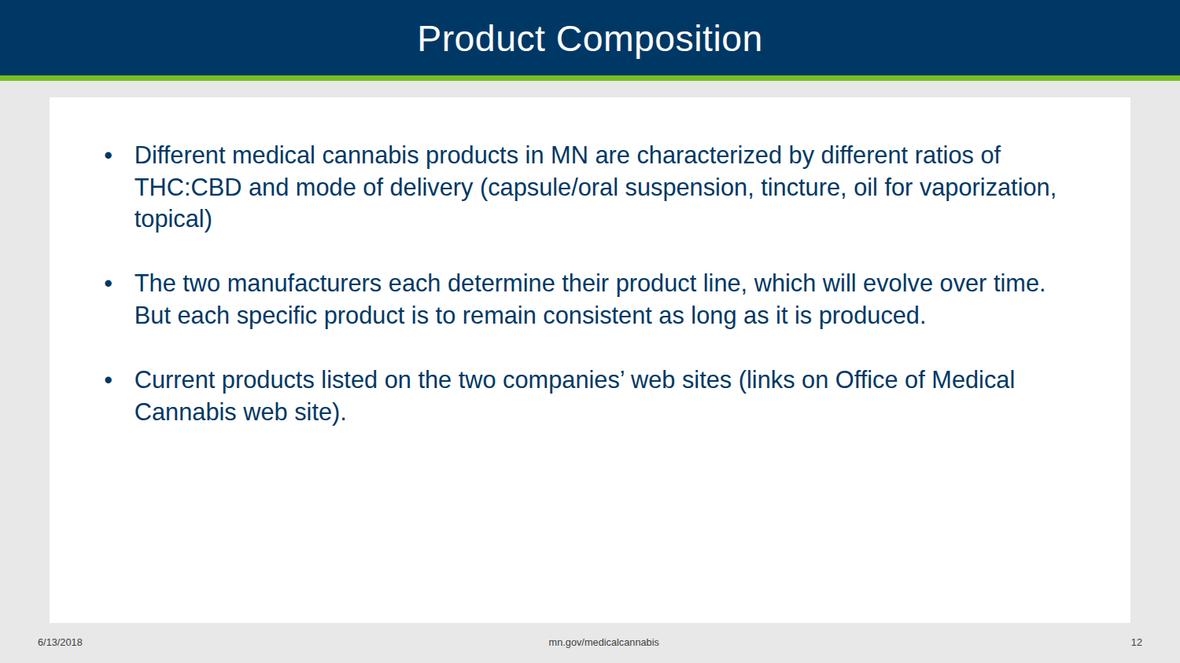Product Composition
Different medical cannabis products in MN are characterized by different ratios of THC:CBD and mode of delivery (capsule/oral suspension, tincture, oil for vaporization, topical)
The two manufacturers each determine their product line, which will evolve over time. But each specific product is to remain consistent as long as it is produced.
Current products listed on the two companies’ web sites (links on Office of Medical Cannabis web site).
6/13/2018 mn.gov/medicalcannabis 12